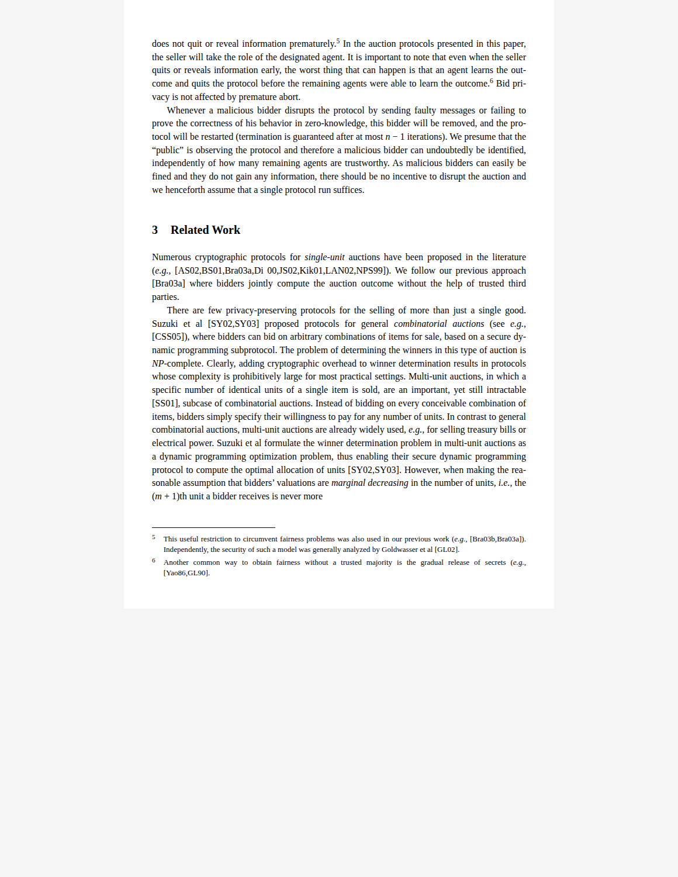does not quit or reveal information prematurely.5 In the auction protocols presented in this paper, the seller will take the role of the designated agent. It is important to note that even when the seller quits or reveals information early, the worst thing that can happen is that an agent learns the outcome and quits the protocol before the remaining agents were able to learn the outcome.6 Bid privacy is not affected by premature abort.
Whenever a malicious bidder disrupts the protocol by sending faulty messages or failing to prove the correctness of his behavior in zero-knowledge, this bidder will be removed, and the protocol will be restarted (termination is guaranteed after at most n − 1 iterations). We presume that the “public” is observing the protocol and therefore a malicious bidder can undoubtedly be identified, independently of how many remaining agents are trustworthy. As malicious bidders can easily be fined and they do not gain any information, there should be no incentive to disrupt the auction and we henceforth assume that a single protocol run suffices.
3 Related Work
Numerous cryptographic protocols for single-unit auctions have been proposed in the literature (e.g., [AS02,BS01,Bra03a,Di 00,JS02,Kik01,LAN02,NPS99]). We follow our previous approach [Bra03a] where bidders jointly compute the auction outcome without the help of trusted third parties.
There are few privacy-preserving protocols for the selling of more than just a single good. Suzuki et al [SY02,SY03] proposed protocols for general combinatorial auctions (see e.g., [CSS05]), where bidders can bid on arbitrary combinations of items for sale, based on a secure dynamic programming subprotocol. The problem of determining the winners in this type of auction is NP-complete. Clearly, adding cryptographic overhead to winner determination results in protocols whose complexity is prohibitively large for most practical settings. Multi-unit auctions, in which a specific number of identical units of a single item is sold, are an important, yet still intractable [SS01], subcase of combinatorial auctions. Instead of bidding on every conceivable combination of items, bidders simply specify their willingness to pay for any number of units. In contrast to general combinatorial auctions, multi-unit auctions are already widely used, e.g., for selling treasury bills or electrical power. Suzuki et al formulate the winner determination problem in multi-unit auctions as a dynamic programming optimization problem, thus enabling their secure dynamic programming protocol to compute the optimal allocation of units [SY02,SY03]. However, when making the reasonable assumption that bidders’ valuations are marginal decreasing in the number of units, i.e., the (m + 1)th unit a bidder receives is never more
5 This useful restriction to circumvent fairness problems was also used in our previous work (e.g., [Bra03b,Bra03a]). Independently, the security of such a model was generally analyzed by Goldwasser et al [GL02].
6 Another common way to obtain fairness without a trusted majority is the gradual release of secrets (e.g., [Yao86,GL90].